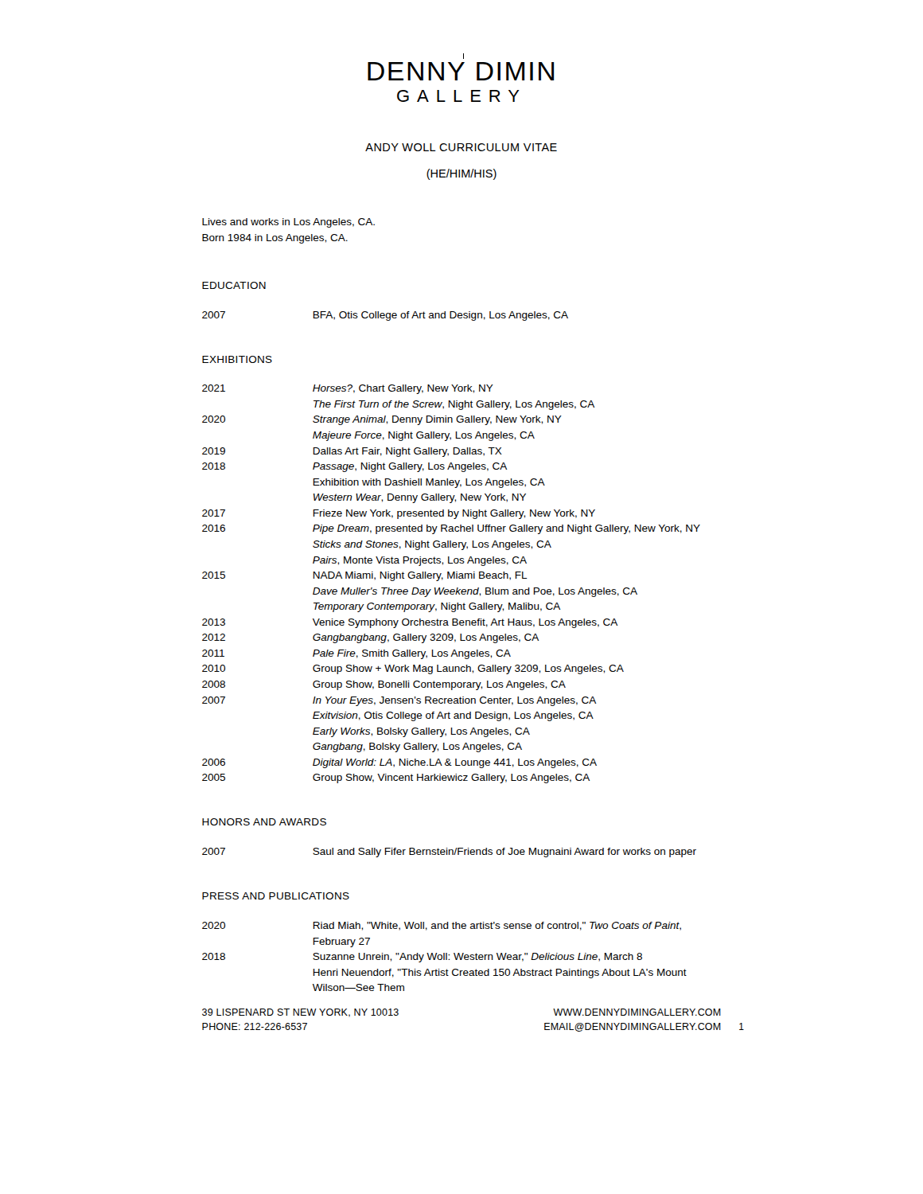DENNY DIMIN
GALLERY
ANDY WOLL CURRICULUM VITAE
(HE/HIM/HIS)
Lives and works in Los Angeles, CA.
Born 1984 in Los Angeles, CA.
EDUCATION
| 2007 | BFA, Otis College of Art and Design, Los Angeles, CA |
EXHIBITIONS
| 2021 | Horses? , Chart Gallery, New York, NY The First Turn of the Screw , Night Gallery, Los Angeles, CA |
| 2020 | Strange Animal , Denny Dimin Gallery, New York, NY Majeure Force , Night Gallery, Los Angeles, CA |
| 2019 | Dallas Art Fair, Night Gallery, Dallas, TX |
| 2018 | Passage , Night Gallery, Los Angeles, CA Exhibition with Dashiell Manley, Los Angeles, CA Western Wear , Denny Gallery, New York, NY |
| 2017 | Frieze New York, presented by Night Gallery, New York, NY |
| 2016 | Pipe Dream , presented by Rachel Uffner Gallery and Night Gallery, New York, NY Sticks and Stones , Night Gallery, Los Angeles, CA Pairs , Monte Vista Projects, Los Angeles, CA |
| 2015 | NADA Miami, Night Gallery, Miami Beach, FL Dave Muller's Three Day Weekend , Blum and Poe, Los Angeles, CA Temporary Contemporary , Night Gallery, Malibu, CA |
| 2013 | Venice Symphony Orchestra Benefit, Art Haus, Los Angeles, CA |
| 2012 | Gangbangbang , Gallery 3209, Los Angeles, CA |
| 2011 | Pale Fire , Smith Gallery, Los Angeles, CA |
| 2010 | Group Show + Work Mag Launch, Gallery 3209, Los Angeles, CA |
| 2008 | Group Show, Bonelli Contemporary, Los Angeles, CA |
| 2007 | In Your Eyes , Jensen's Recreation Center, Los Angeles, CA Exitvision , Otis College of Art and Design, Los Angeles, CA Early Works , Bolsky Gallery, Los Angeles, CA Gangbang , Bolsky Gallery, Los Angeles, CA |
| 2006 | Digital World: LA , Niche.LA & Lounge 441, Los Angeles, CA |
| 2005 | Group Show, Vincent Harkiewicz Gallery, Los Angeles, CA |
HONORS AND AWARDS
| 2007 | Saul and Sally Fifer Bernstein/Friends of Joe Mugnaini Award for works on paper |
PRESS AND PUBLICATIONS
| 2020 | Riad Miah, "White, Woll, and the artist's sense of control," Two Coats of Paint , February 27 |
| 2018 | Suzanne Unrein, "Andy Woll: Western Wear," Delicious Line , March 8 Henri Neuendorf, "This Artist Created 150 Abstract Paintings About LA's Mount Wilson—See Them |
39 LISPENARD ST NEW YORK, NY 10013
PHONE: 212-226-6537
WWW.DENNYDIMINGALLERY.COM
EMAIL@DENNYDIMINGALLERY.COM 1